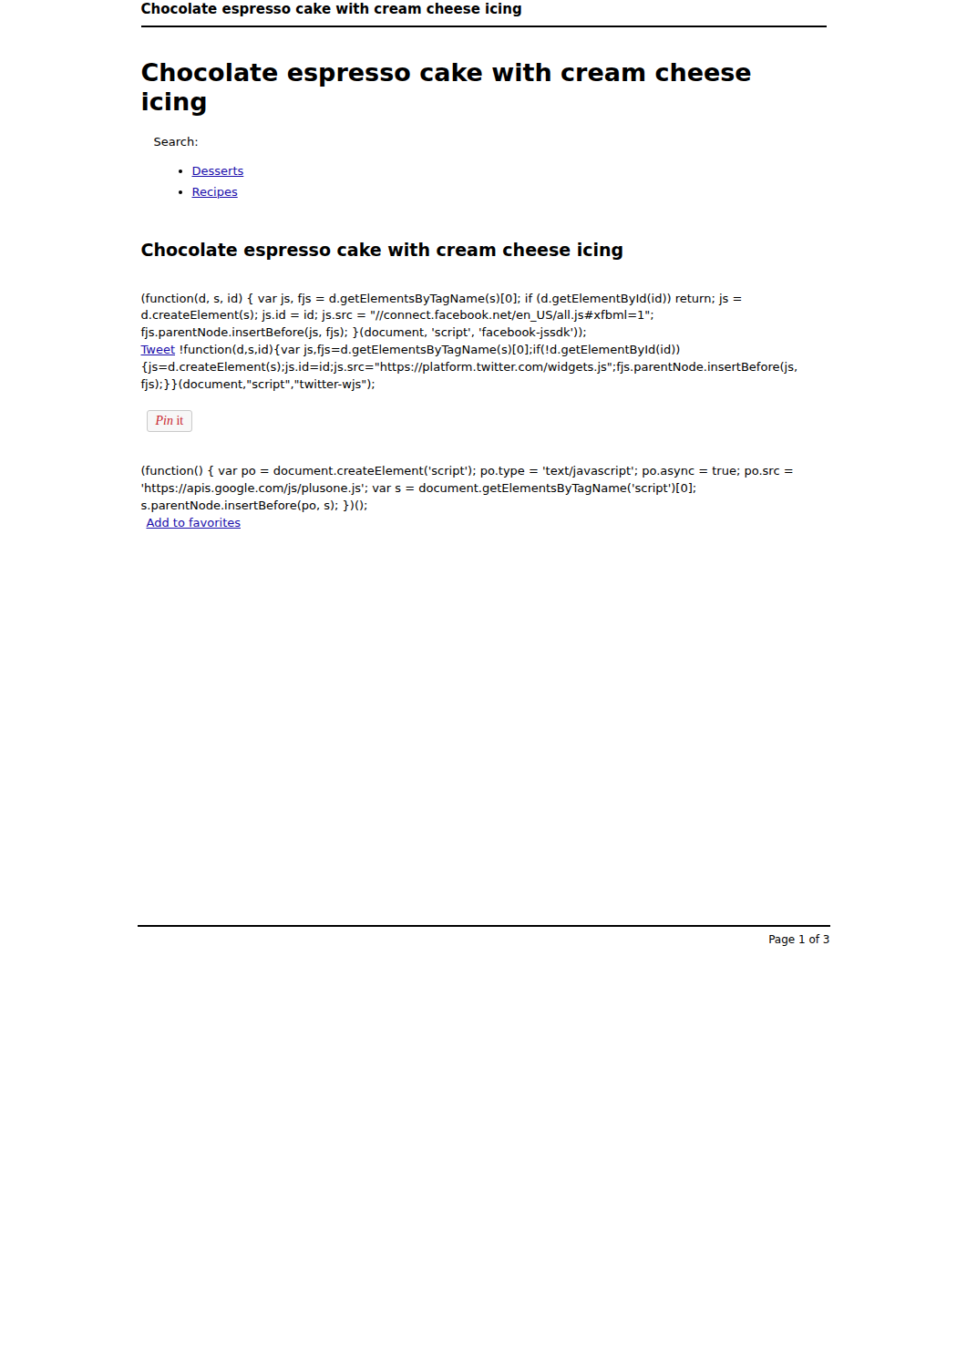Chocolate espresso cake with cream cheese icing
Chocolate espresso cake with cream cheese icing
Search:
Desserts
Recipes
Chocolate espresso cake with cream cheese icing
(function(d, s, id) { var js, fjs = d.getElementsByTagName(s)[0]; if (d.getElementById(id)) return; js = d.createElement(s); js.id = id; js.src = "//connect.facebook.net/en_US/all.js#xfbml=1"; fjs.parentNode.insertBefore(js, fjs); }(document, 'script', 'facebook-jssdk'));
Tweet !function(d,s,id){var js,fjs=d.getElementsByTagName(s)[0];if(!d.getElementById(id)){js=d.createElement(s);js.id=id;js.src="https://platform.twitter.com/widgets.js";fjs.parentNode.insertBefore(js, fjs);}}(document,"script","twitter-wjs");
Pin it
(function() { var po = document.createElement('script'); po.type = 'text/javascript'; po.async = true; po.src = 'https://apis.google.com/js/plusone.js'; var s = document.getElementsByTagName('script')[0]; s.parentNode.insertBefore(po, s); })();
Add to favorites
Page 1 of 3